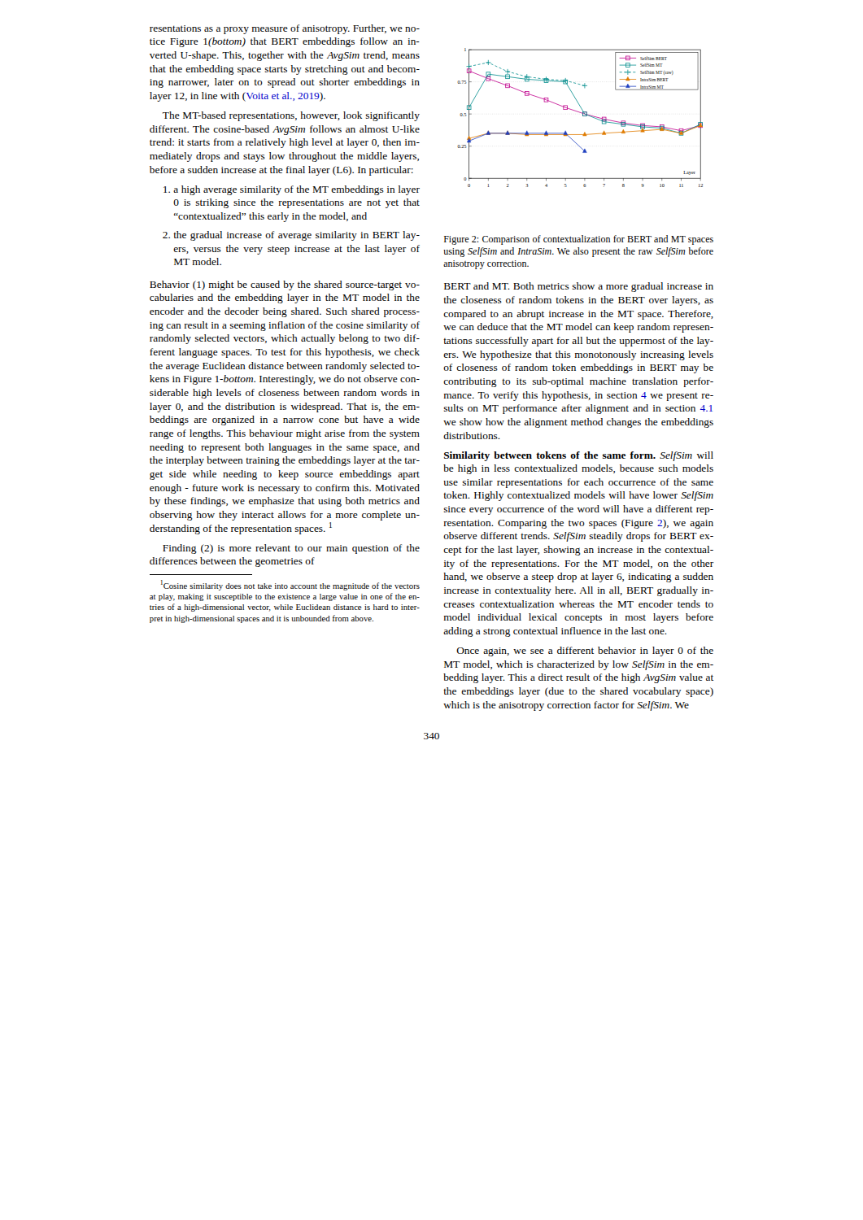resentations as a proxy measure of anisotropy. Further, we notice Figure 1(bottom) that BERT embeddings follow an inverted U-shape. This, together with the AvgSim trend, means that the embedding space starts by stretching out and becoming narrower, later on to spread out shorter embeddings in layer 12, in line with (Voita et al., 2019).
The MT-based representations, however, look significantly different. The cosine-based AvgSim follows an almost U-like trend: it starts from a relatively high level at layer 0, then immediately drops and stays low throughout the middle layers, before a sudden increase at the final layer (L6). In particular:
a high average similarity of the MT embeddings in layer 0 is striking since the representations are not yet that “contextualized” this early in the model, and
the gradual increase of average similarity in BERT layers, versus the very steep increase at the last layer of MT model.
Behavior (1) might be caused by the shared source-target vocabularies and the embedding layer in the MT model in the encoder and the decoder being shared. Such shared processing can result in a seeming inflation of the cosine similarity of randomly selected vectors, which actually belong to two different language spaces. To test for this hypothesis, we check the average Euclidean distance between randomly selected tokens in Figure 1-bottom. Interestingly, we do not observe considerable high levels of closeness between random words in layer 0, and the distribution is widespread. That is, the embeddings are organized in a narrow cone but have a wide range of lengths. This behaviour might arise from the system needing to represent both languages in the same space, and the interplay between training the embeddings layer at the target side while needing to keep source embeddings apart enough - future work is necessary to confirm this. Motivated by these findings, we emphasize that using both metrics and observing how they interact allows for a more complete understanding of the representation spaces. 1
Finding (2) is more relevant to our main question of the differences between the geometries of
1Cosine similarity does not take into account the magnitude of the vectors at play, making it susceptible to the existence a large value in one of the entries of a high-dimensional vector, while Euclidean distance is hard to interpret in high-dimensional spaces and it is unbounded from above.
1 0.75 0.5 0.25 0 0 1 2 3 4 5 6 7 8 9 10 11 12 Layer SelfSim BERT SelfSim MT SelfSim MT (raw) IntraSim BERT IntraSim MT
Figure 2: Comparison of contextualization for BERT and MT spaces using SelfSim and IntraSim. We also present the raw SelfSim before anisotropy correction.
BERT and MT. Both metrics show a more gradual increase in the closeness of random tokens in the BERT over layers, as compared to an abrupt increase in the MT space. Therefore, we can deduce that the MT model can keep random representations successfully apart for all but the uppermost of the layers. We hypothesize that this monotonously increasing levels of closeness of random token embeddings in BERT may be contributing to its sub-optimal machine translation performance. To verify this hypothesis, in section 4 we present results on MT performance after alignment and in section 4.1 we show how the alignment method changes the embeddings distributions.
Similarity between tokens of the same form. SelfSim will be high in less contextualized models, because such models use similar representations for each occurrence of the same token. Highly contextualized models will have lower SelfSim since every occurrence of the word will have a different representation. Comparing the two spaces (Figure 2), we again observe different trends. SelfSim steadily drops for BERT except for the last layer, showing an increase in the contextuality of the representations. For the MT model, on the other hand, we observe a steep drop at layer 6, indicating a sudden increase in contextuality here. All in all, BERT gradually increases contextualization whereas the MT encoder tends to model individual lexical concepts in most layers before adding a strong contextual influence in the last one.
Once again, we see a different behavior in layer 0 of the MT model, which is characterized by low SelfSim in the embedding layer. This a direct result of the high AvgSim value at the embeddings layer (due to the shared vocabulary space) which is the anisotropy correction factor for SelfSim. We
340